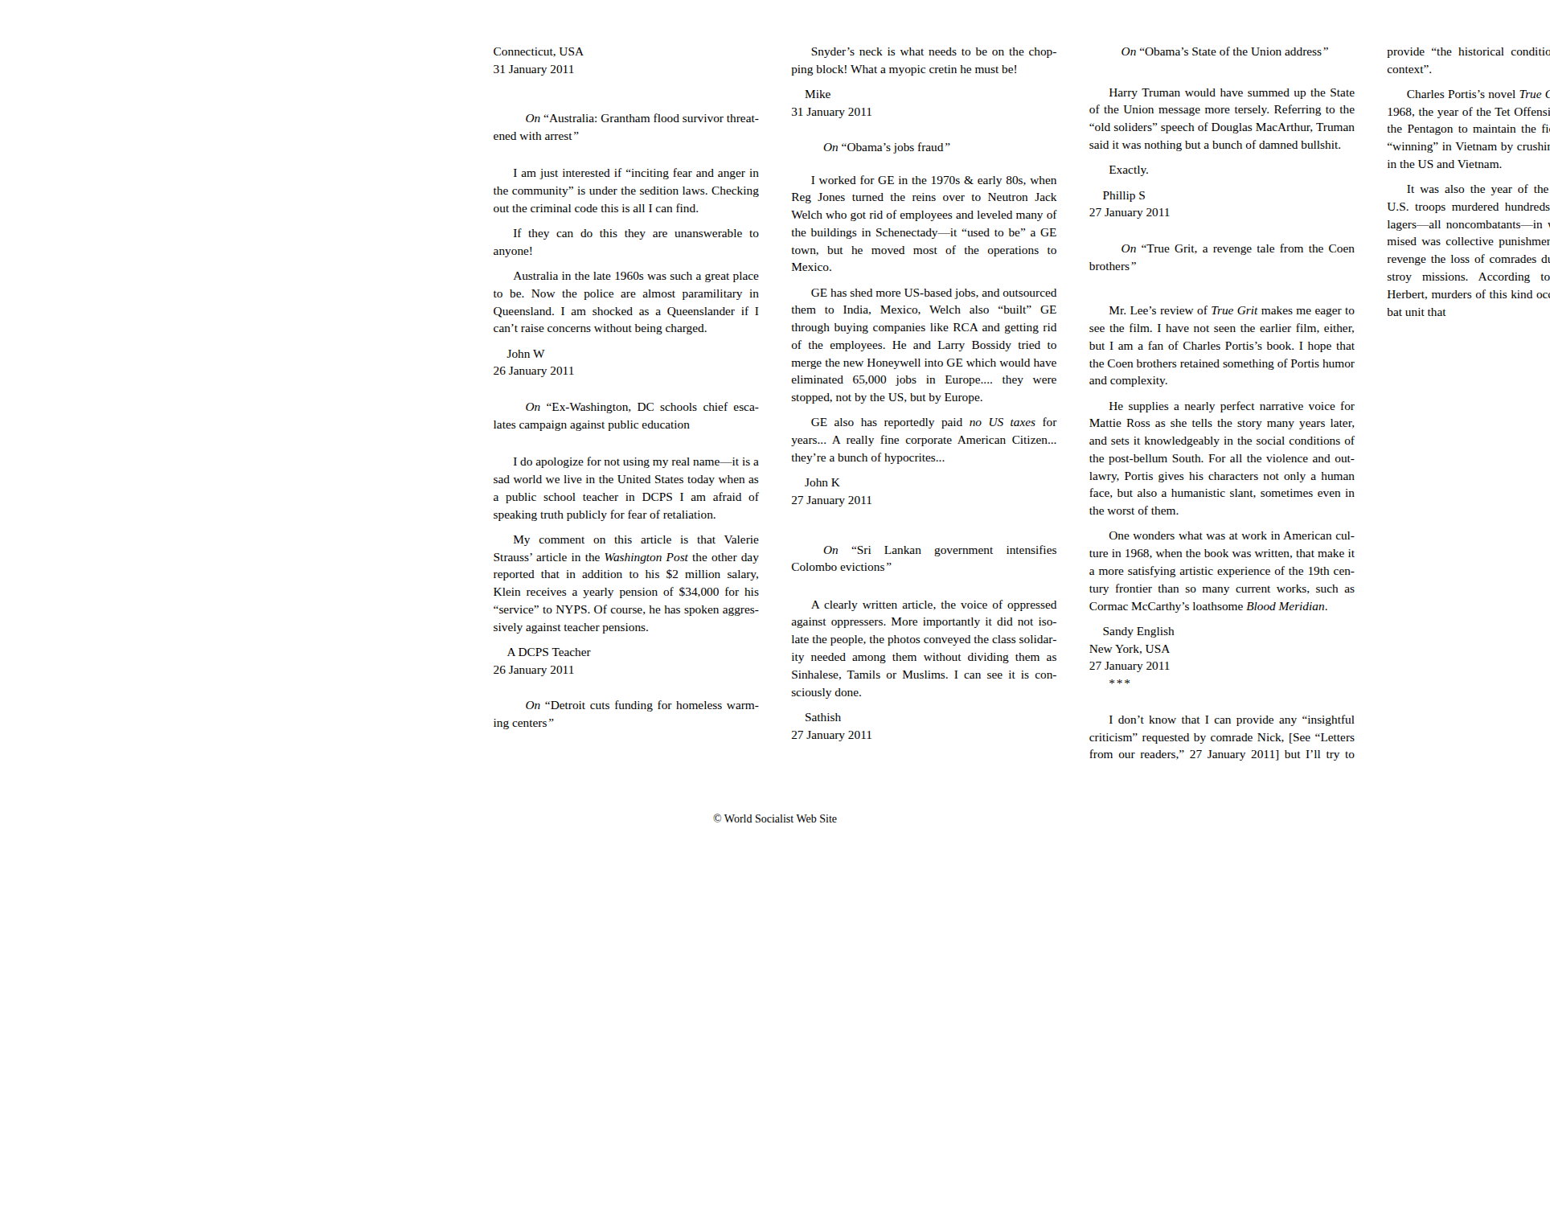Connecticut, USA
31 January 2011
On “Australia: Grantham flood survivor threatened with arrest”
I am just interested if “inciting fear and anger in the community” is under the sedition laws. Checking out the criminal code this is all I can find.
If they can do this they are unanswerable to anyone!
Australia in the late 1960s was such a great place to be. Now the police are almost paramilitary in Queensland. I am shocked as a Queenslander if I can’t raise concerns without being charged.
John W
26 January 2011
On “Ex-Washington, DC schools chief escalates campaign against public education
I do apologize for not using my real name—it is a sad world we live in the United States today when as a public school teacher in DCPS I am afraid of speaking truth publicly for fear of retaliation.
My comment on this article is that Valerie Strauss’ article in the Washington Post the other day reported that in addition to his $2 million salary, Klein receives a yearly pension of $34,000 for his “service” to NYPS. Of course, he has spoken aggressively against teacher pensions.
A DCPS Teacher
26 January 2011
On “Detroit cuts funding for homeless warming centers”
Snyder’s neck is what needs to be on the chopping block! What a myopic cretin he must be!
Mike
31 January 2011
On “Obama’s jobs fraud”
I worked for GE in the 1970s & early 80s, when Reg Jones turned the reins over to Neutron Jack Welch who got rid of employees and leveled many of the buildings in Schenectady—it “used to be” a GE town, but he moved most of the operations to Mexico.
GE has shed more US-based jobs, and outsourced them to India, Mexico, Welch also “built” GE through buying companies like RCA and getting rid of the employees. He and Larry Bossidy tried to merge the new Honeywell into GE which would have eliminated 65,000 jobs in Europe.... they were stopped, not by the US, but by Europe.
GE also has reportedly paid no US taxes for years... A really fine corporate American Citizen... they’re a bunch of hypocrites...
John K
27 January 2011
On “Sri Lankan government intensifies Colombo evictions”
A clearly written article, the voice of oppressed against oppressers. More importantly it did not isolate the people, the photos conveyed the class solidarity needed among them without dividing them as Sinhalese, Tamils or Muslims. I can see it is consciously done.
Sathish
27 January 2011
On “Obama’s State of the Union address”
Harry Truman would have summed up the State of the Union message more tersely. Referring to the “old soliders” speech of Douglas MacArthur, Truman said it was nothing but a bunch of damned bullshit.
Exactly.
Phillip S
27 January 2011
On “True Grit, a revenge tale from the Coen brothers”
Mr. Lee’s review of True Grit makes me eager to see the film. I have not seen the earlier film, either, but I am a fan of Charles Portis’s book. I hope that the Coen brothers retained something of Portis humor and complexity.
He supplies a nearly perfect narrative voice for Mattie Ross as she tells the story many years later, and sets it knowledgeably in the social conditions of the post-bellum South. For all the violence and outlawry, Portis gives his characters not only a human face, but also a humanistic slant, sometimes even in the worst of them.
One wonders what was at work in American culture in 1968, when the book was written, that make it a more satisfying artistic experience of the 19th century frontier than so many current works, such as Cormac McCarthy’s loathsome Blood Meridian.
Sandy English
New York, USA
27 January 2011
***
I don’t know that I can provide any “insightful criticism” requested by comrade Nick, [See “Letters from our readers,” 27 January 2011] but I’ll try to provide “the historical conditions that inform that context”.
Charles Portis’s novel True Grit was published in 1968, the year of the Tet Offensive and the failure of the Pentagon to maintain the fiction that they were “winning” in Vietnam by crushing mass resistance—in the US and Vietnam.
It was also the year of the My Lai massacres; U.S. troops murdered hundreds of Vietnamese villagers—all noncombatants—in what authorities surmised was collective punishment by US soldiers to revenge the loss of comrades during search and destroy missions. According to Colonel Anthony Herbert, murders of this kind occurred in every combat unit that
© World Socialist Web Site